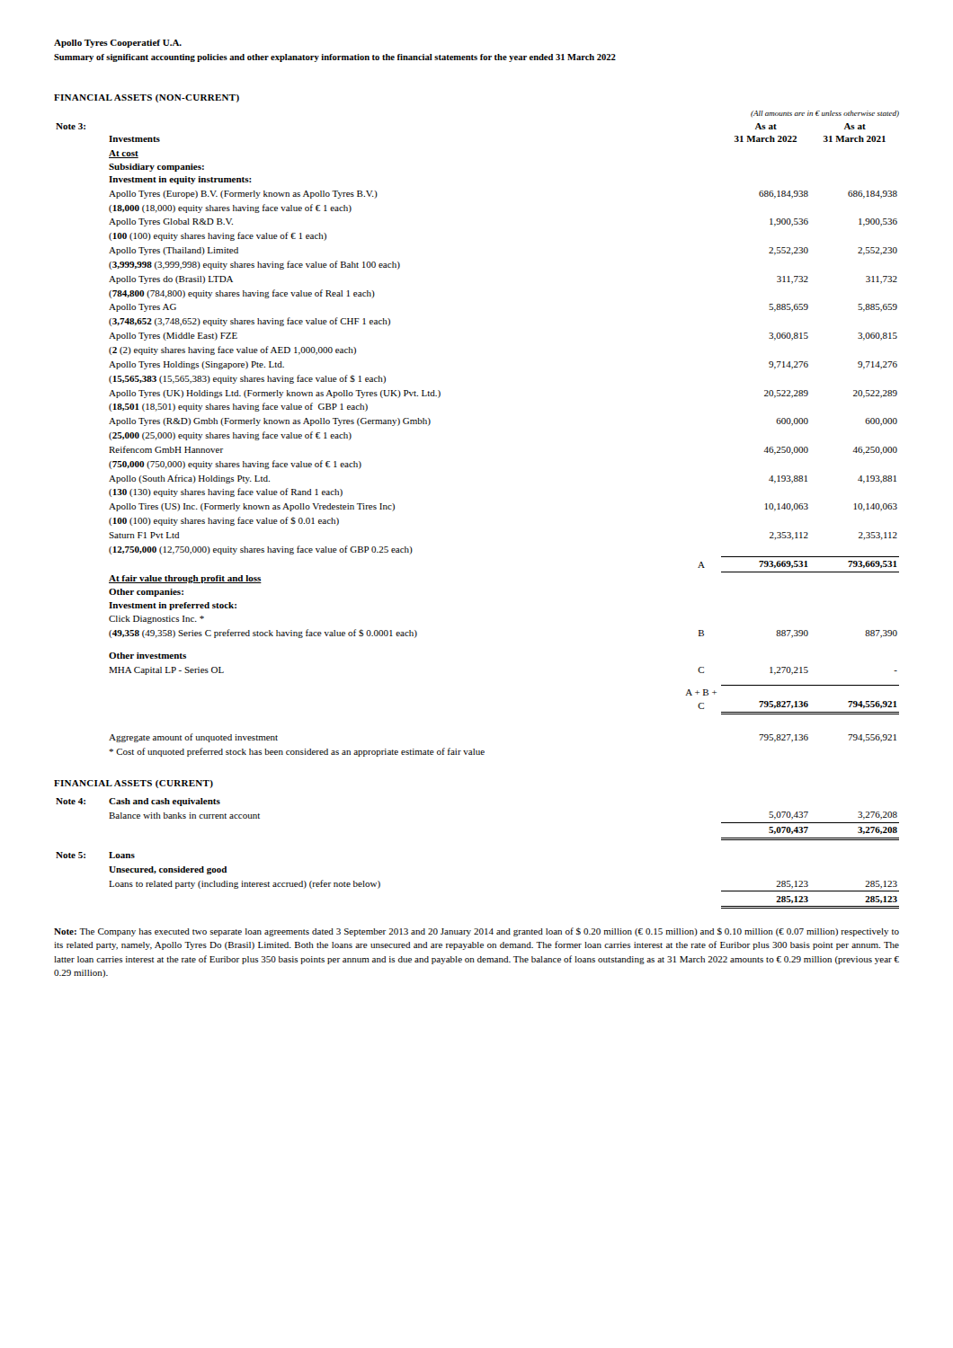Apollo Tyres Cooperatief U.A.
Summary of significant accounting policies and other explanatory information to the financial statements for the year ended 31 March 2022
FINANCIAL ASSETS (NON-CURRENT)
(All amounts are in € unless otherwise stated)
| Note 3: | Investments | | As at 31 March 2022 | As at 31 March 2021 |
| | At cost | | | |
| | Subsidiary companies: | | | |
| | Investment in equity instruments: | | | |
| | Apollo Tyres (Europe) B.V. (Formerly known as Apollo Tyres B.V.) | | 686,184,938 | 686,184,938 |
| | ( 18,000 (18,000) equity shares having face value of € 1 each) | | | |
| | Apollo Tyres Global R&D B.V. | | 1,900,536 | 1,900,536 |
| | ( 100 (100) equity shares having face value of € 1 each) | | | |
| | Apollo Tyres (Thailand) Limited | | 2,552,230 | 2,552,230 |
| | ( 3,999,998 (3,999,998) equity shares having face value of Baht 100 each) | | | |
| | Apollo Tyres do (Brasil) LTDA | | 311,732 | 311,732 |
| | ( 784,800 (784,800) equity shares having face value of Real 1 each) | | | |
| | Apollo Tyres AG | | 5,885,659 | 5,885,659 |
| | ( 3,748,652 (3,748,652) equity shares having face value of CHF 1 each) | | | |
| | Apollo Tyres (Middle East) FZE | | 3,060,815 | 3,060,815 |
| | ( 2 (2) equity shares having face value of AED 1,000,000 each) | | | |
| | Apollo Tyres Holdings (Singapore) Pte. Ltd. | | 9,714,276 | 9,714,276 |
| | ( 15,565,383 (15,565,383) equity shares having face value of $ 1 each) | | | |
| | Apollo Tyres (UK) Holdings Ltd. (Formerly known as Apollo Tyres (UK) Pvt. Ltd.) | | 20,522,289 | 20,522,289 |
| | ( 18,501 (18,501) equity shares having face value of GBP 1 each) | | | |
| | Apollo Tyres (R&D) Gmbh (Formerly known as Apollo Tyres (Germany) Gmbh) | | 600,000 | 600,000 |
| | ( 25,000 (25,000) equity shares having face value of € 1 each) | | | |
| | Reifencom GmbH Hannover | | 46,250,000 | 46,250,000 |
| | ( 750,000 (750,000) equity shares having face value of € 1 each) | | | |
| | Apollo (South Africa) Holdings Pty. Ltd. | | 4,193,881 | 4,193,881 |
| | ( 130 (130) equity shares having face value of Rand 1 each) | | | |
| | Apollo Tires (US) Inc. (Formerly known as Apollo Vredestein Tires Inc) | | 10,140,063 | 10,140,063 |
| | ( 100 (100) equity shares having face value of $ 0.01 each) | | | |
| | Saturn F1 Pvt Ltd | | 2,353,112 | 2,353,112 |
| | ( 12,750,000 (12,750,000) equity shares having face value of GBP 0.25 each) | | | |
| | | A | 793,669,531 | 793,669,531 |
| | At fair value through profit and loss | | | |
| | Other companies: | | | |
| | Investment in preferred stock: | | | |
| | Click Diagnostics Inc. * | | | |
| | ( 49,358 (49,358) Series C preferred stock having face value of $ 0.0001 each) | B | 887,390 | 887,390 |
| | Other investments | | | |
| | MHA Capital LP - Series OL | C | 1,270,215 | - |
| | | A + B + C | 795,827,136 | 794,556,921 |
| | Aggregate amount of unquoted investment | | 795,827,136 | 794,556,921 |
| | * Cost of unquoted preferred stock has been considered as an appropriate estimate of fair value | | | |
FINANCIAL ASSETS (CURRENT)
| Note 4: | Cash and cash equivalents | | | |
| | Balance with banks in current account | | 5,070,437 | 3,276,208 |
| | | | 5,070,437 | 3,276,208 |
| Note 5: | Loans | | | |
| | Unsecured, considered good | | | |
| | Loans to related party (including interest accrued) (refer note below) | | 285,123 | 285,123 |
| | | | 285,123 | 285,123 |
Note: The Company has executed two separate loan agreements dated 3 September 2013 and 20 January 2014 and granted loan of $ 0.20 million (€ 0.15 million) and $ 0.10 million (€ 0.07 million) respectively to its related party, namely, Apollo Tyres Do (Brasil) Limited. Both the loans are unsecured and are repayable on demand. The former loan carries interest at the rate of Euribor plus 300 basis point per annum. The latter loan carries interest at the rate of Euribor plus 350 basis points per annum and is due and payable on demand. The balance of loans outstanding as at 31 March 2022 amounts to € 0.29 million (previous year € 0.29 million).